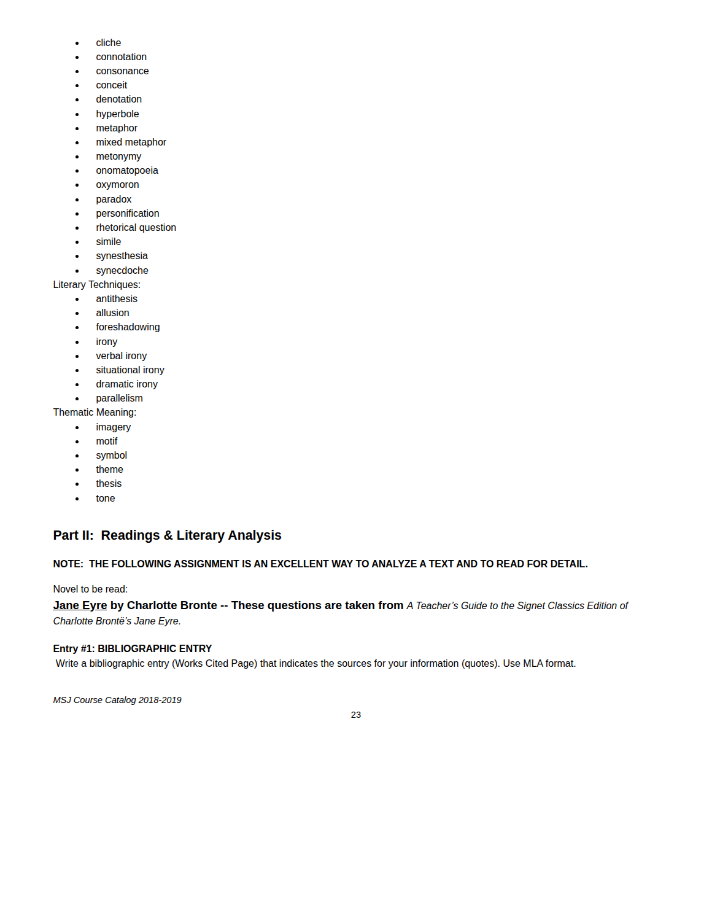cliche
connotation
consonance
conceit
denotation
hyperbole
metaphor
mixed metaphor
metonymy
onomatopoeia
oxymoron
paradox
personification
rhetorical question
simile
synesthesia
synecdoche
Literary Techniques:
antithesis
allusion
foreshadowing
irony
verbal irony
situational irony
dramatic irony
parallelism
Thematic Meaning:
imagery
motif
symbol
theme
thesis
tone
Part II: Readings & Literary Analysis
NOTE: THE FOLLOWING ASSIGNMENT IS AN EXCELLENT WAY TO ANALYZE A TEXT AND TO READ FOR DETAIL.
Novel to be read:
Jane Eyre by Charlotte Bronte -- These questions are taken from A Teacher’s Guide to the Signet Classics Edition of Charlotte Brontë’s Jane Eyre.
Entry #1: BIBLIOGRAPHIC ENTRY
Write a bibliographic entry (Works Cited Page) that indicates the sources for your information (quotes). Use MLA format.
MSJ Course Catalog 2018-2019
23